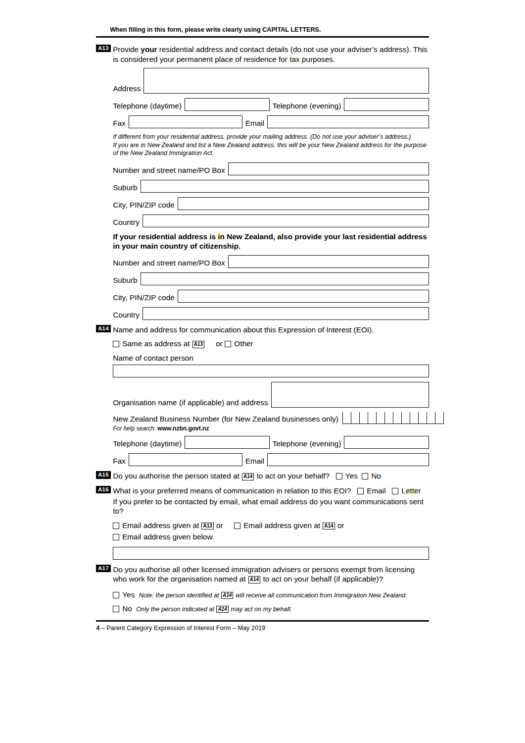When filling in this form, please write clearly using CAPITAL LETTERS.
A13
Provide your residential address and contact details (do not use your adviser’s address). This is considered your permanent place of residence for tax purposes.
Address
Telephone (daytime)
Telephone (evening)
Fax
Email
If different from your residential address, provide your mailing address. (Do not use your adviser’s address.)
If you are in New Zealand and list a New Zealand address, this will be your New Zealand address for the purpose of the New Zealand Immigration Act.
Number and street name/PO Box
Suburb
City, PIN/ZIP code
Country
If your residential address is in New Zealand, also provide your last residential address in your main country of citizenship.
Number and street name/PO Box
Suburb
City, PIN/ZIP code
Country
A14
Name and address for communication about this Expression of Interest (EOI).
Same as address at A13 or Other
Name of contact person
Organisation name (if applicable) and address
New Zealand Business Number (for New Zealand businesses only)
For help search: www.nzbn.govt.nz
Telephone (daytime)
Telephone (evening)
Fax
Email
A15
Do you authorise the person stated at A14 to act on your behalf? Yes No
A16
What is your preferred means of communication in relation to this EOI? Email Letter
If you prefer to be contacted by email, what email address do you want communications sent to?
Email address given at A13 or Email address given at A14 or Email address given below.
A17
Do you authorise all other licensed immigration advisers or persons exempt from licensing who work for the organisation named at A14 to act on your behalf (if applicable)?
Yes Note: the person identified at A14 will receive all communication from Immigration New Zealand.
No Only the person indicated at A14 may act on my behalf.
4 – Parent Category Expression of Interest Form – May 2019